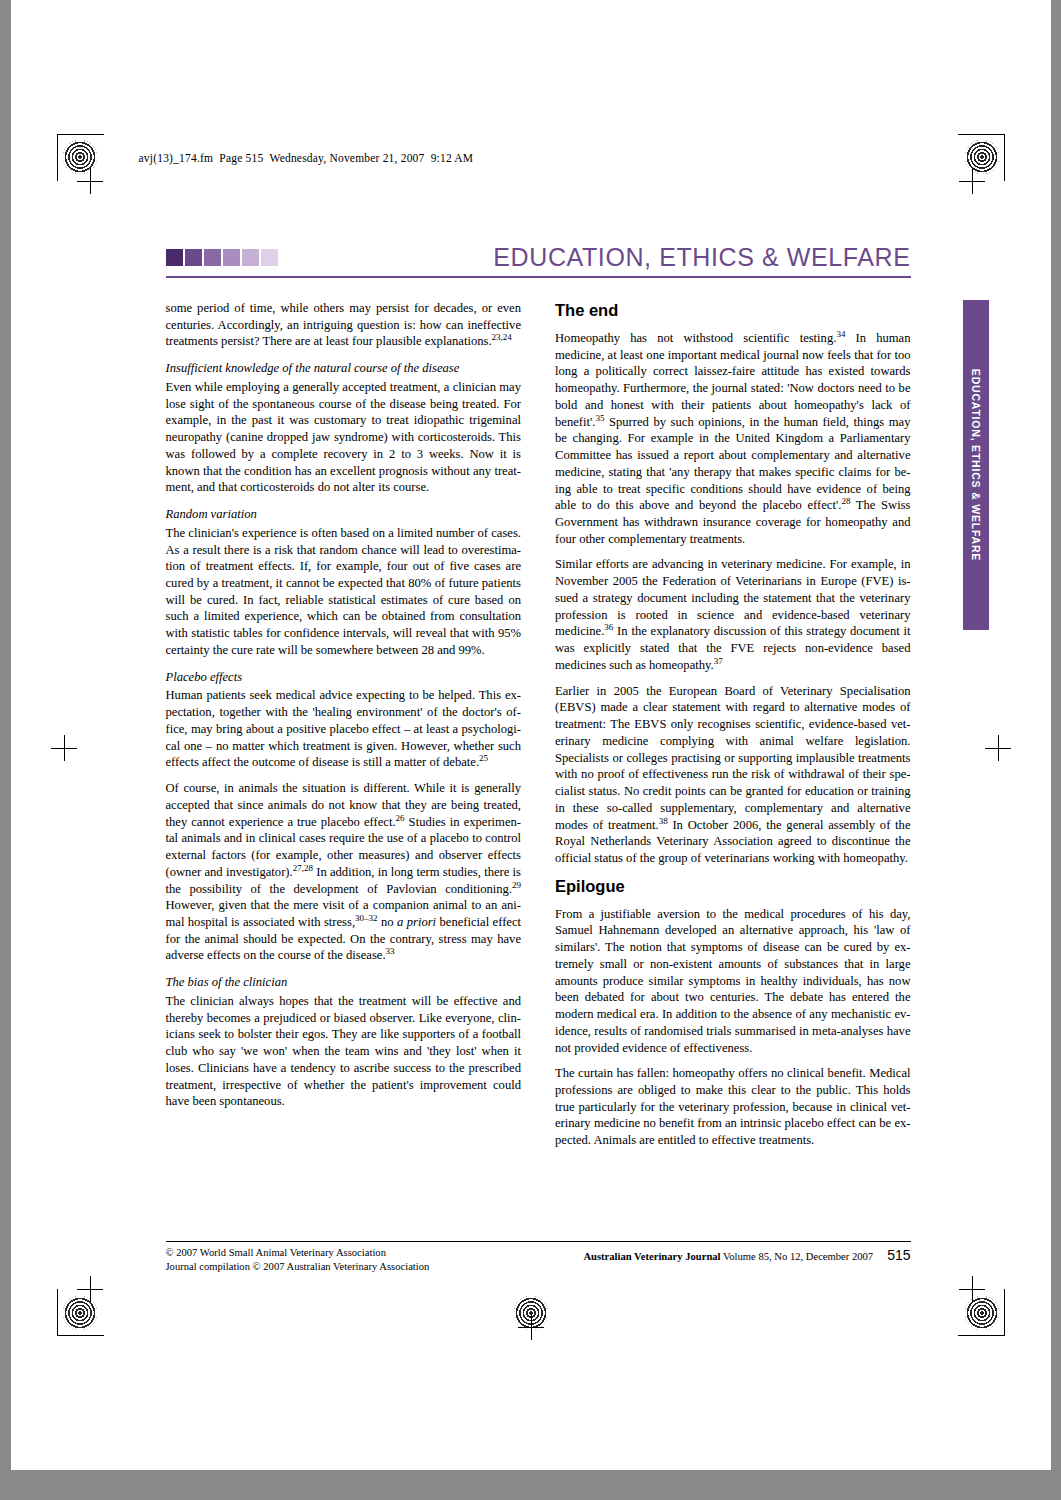avj(13)_174.fm Page 515 Wednesday, November 21, 2007 9:12 AM
Education, Ethics & Welfare
EDUCATION, ETHICS & WELFARE
some period of time, while others may persist for decades, or even centuries. Accordingly, an intriguing question is: how can ineffective treatments persist? There are at least four plausible explanations.23,24
Insufficient knowledge of the natural course of the disease
Even while employing a generally accepted treatment, a clinician may lose sight of the spontaneous course of the disease being treated. For example, in the past it was customary to treat idiopathic trigeminal neuropathy (canine dropped jaw syndrome) with corticosteroids. This was followed by a complete recovery in 2 to 3 weeks. Now it is known that the condition has an excellent prognosis without any treatment, and that corticosteroids do not alter its course.
Random variation
The clinician's experience is often based on a limited number of cases. As a result there is a risk that random chance will lead to overestimation of treatment effects. If, for example, four out of five cases are cured by a treatment, it cannot be expected that 80% of future patients will be cured. In fact, reliable statistical estimates of cure based on such a limited experience, which can be obtained from consultation with statistic tables for confidence intervals, will reveal that with 95% certainty the cure rate will be somewhere between 28 and 99%.
Placebo effects
Human patients seek medical advice expecting to be helped. This expectation, together with the 'healing environment' of the doctor's office, may bring about a positive placebo effect – at least a psychological one – no matter which treatment is given. However, whether such effects affect the outcome of disease is still a matter of debate.25
Of course, in animals the situation is different. While it is generally accepted that since animals do not know that they are being treated, they cannot experience a true placebo effect.26 Studies in experimental animals and in clinical cases require the use of a placebo to control external factors (for example, other measures) and observer effects (owner and investigator).27,28 In addition, in long term studies, there is the possibility of the development of Pavlovian conditioning.29 However, given that the mere visit of a companion animal to an animal hospital is associated with stress,30–32 no a priori beneficial effect for the animal should be expected. On the contrary, stress may have adverse effects on the course of the disease.33
The bias of the clinician
The clinician always hopes that the treatment will be effective and thereby becomes a prejudiced or biased observer. Like everyone, clinicians seek to bolster their egos. They are like supporters of a football club who say 'we won' when the team wins and 'they lost' when it loses. Clinicians have a tendency to ascribe success to the prescribed treatment, irrespective of whether the patient's improvement could have been spontaneous.
The end
Homeopathy has not withstood scientific testing.34 In human medicine, at least one important medical journal now feels that for too long a politically correct laissez-faire attitude has existed towards homeopathy. Furthermore, the journal stated: 'Now doctors need to be bold and honest with their patients about homeopathy's lack of benefit'.35 Spurred by such opinions, in the human field, things may be changing. For example in the United Kingdom a Parliamentary Committee has issued a report about complementary and alternative medicine, stating that 'any therapy that makes specific claims for being able to treat specific conditions should have evidence of being able to do this above and beyond the placebo effect'.28 The Swiss Government has withdrawn insurance coverage for homeopathy and four other complementary treatments.
Similar efforts are advancing in veterinary medicine. For example, in November 2005 the Federation of Veterinarians in Europe (FVE) issued a strategy document including the statement that the veterinary profession is rooted in science and evidence-based veterinary medicine.36 In the explanatory discussion of this strategy document it was explicitly stated that the FVE rejects non-evidence based medicines such as homeopathy.37
Earlier in 2005 the European Board of Veterinary Specialisation (EBVS) made a clear statement with regard to alternative modes of treatment: The EBVS only recognises scientific, evidence-based veterinary medicine complying with animal welfare legislation. Specialists or colleges practising or supporting implausible treatments with no proof of effectiveness run the risk of withdrawal of their specialist status. No credit points can be granted for education or training in these so-called supplementary, complementary and alternative modes of treatment.38 In October 2006, the general assembly of the Royal Netherlands Veterinary Association agreed to discontinue the official status of the group of veterinarians working with homeopathy.
Epilogue
From a justifiable aversion to the medical procedures of his day, Samuel Hahnemann developed an alternative approach, his 'law of similars'. The notion that symptoms of disease can be cured by extremely small or non-existent amounts of substances that in large amounts produce similar symptoms in healthy individuals, has now been debated for about two centuries. The debate has entered the modern medical era. In addition to the absence of any mechanistic evidence, results of randomised trials summarised in meta-analyses have not provided evidence of effectiveness.
The curtain has fallen: homeopathy offers no clinical benefit. Medical professions are obliged to make this clear to the public. This holds true particularly for the veterinary profession, because in clinical veterinary medicine no benefit from an intrinsic placebo effect can be expected. Animals are entitled to effective treatments.
© 2007 World Small Animal Veterinary Association
Journal compilation © 2007 Australian Veterinary Association
Australian Veterinary Journal Volume 85, No 12, December 2007515